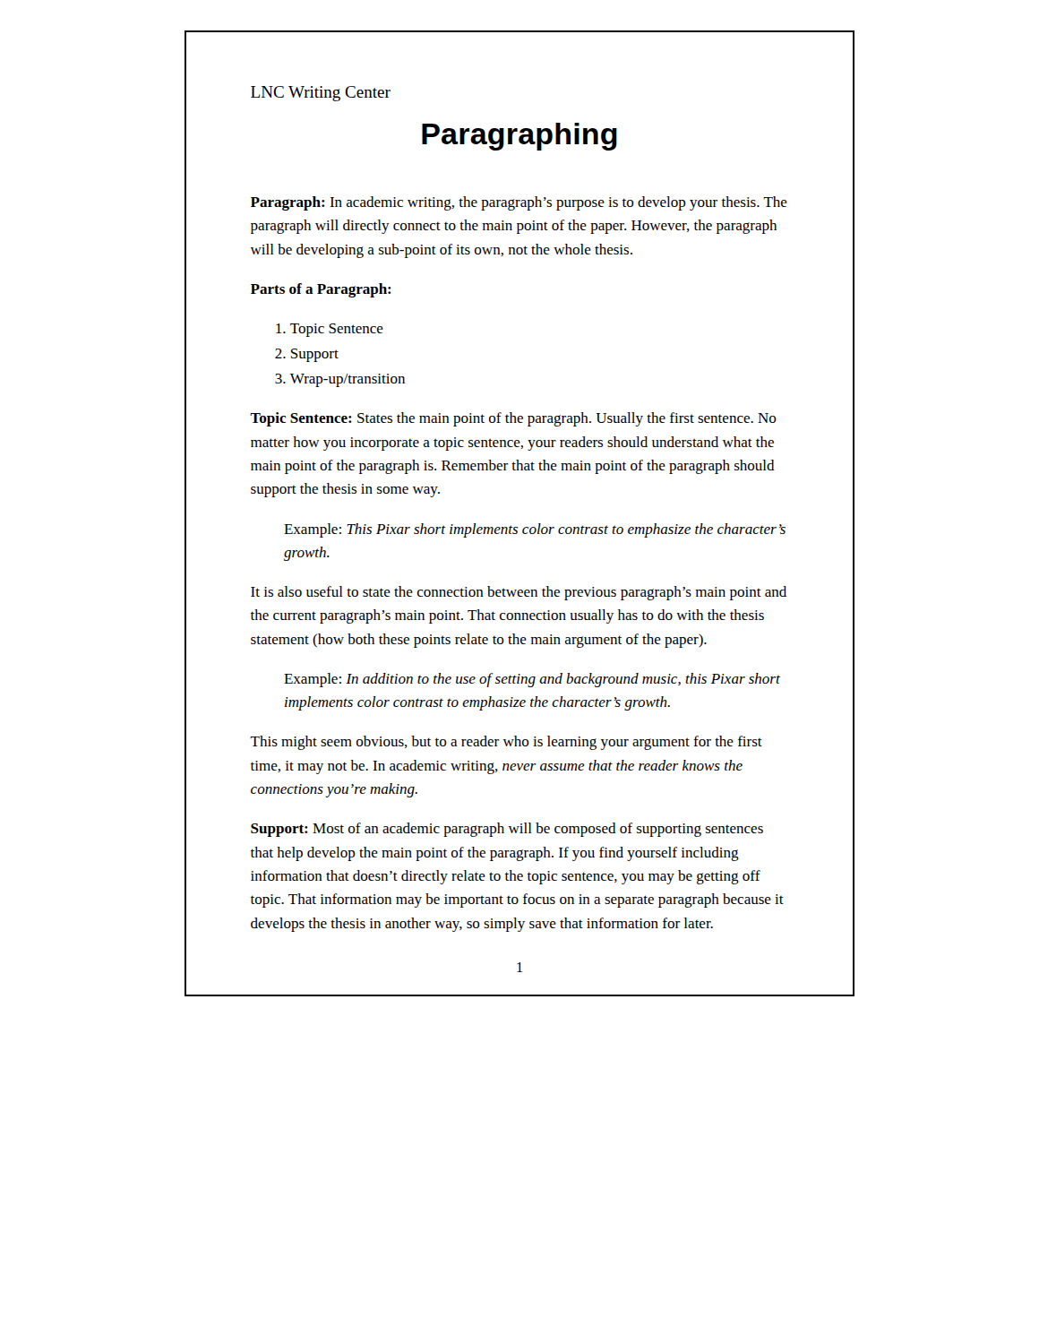LNC Writing Center
Paragraphing
Paragraph: In academic writing, the paragraph’s purpose is to develop your thesis. The paragraph will directly connect to the main point of the paper. However, the paragraph will be developing a sub-point of its own, not the whole thesis.
Parts of a Paragraph:
Topic Sentence
Support
Wrap-up/transition
Topic Sentence: States the main point of the paragraph. Usually the first sentence. No matter how you incorporate a topic sentence, your readers should understand what the main point of the paragraph is. Remember that the main point of the paragraph should support the thesis in some way.
Example: This Pixar short implements color contrast to emphasize the character’s growth.
It is also useful to state the connection between the previous paragraph’s main point and the current paragraph’s main point. That connection usually has to do with the thesis statement (how both these points relate to the main argument of the paper).
Example: In addition to the use of setting and background music, this Pixar short implements color contrast to emphasize the character’s growth.
This might seem obvious, but to a reader who is learning your argument for the first time, it may not be. In academic writing, never assume that the reader knows the connections you’re making.
Support: Most of an academic paragraph will be composed of supporting sentences that help develop the main point of the paragraph. If you find yourself including information that doesn’t directly relate to the topic sentence, you may be getting off topic. That information may be important to focus on in a separate paragraph because it develops the thesis in another way, so simply save that information for later.
1